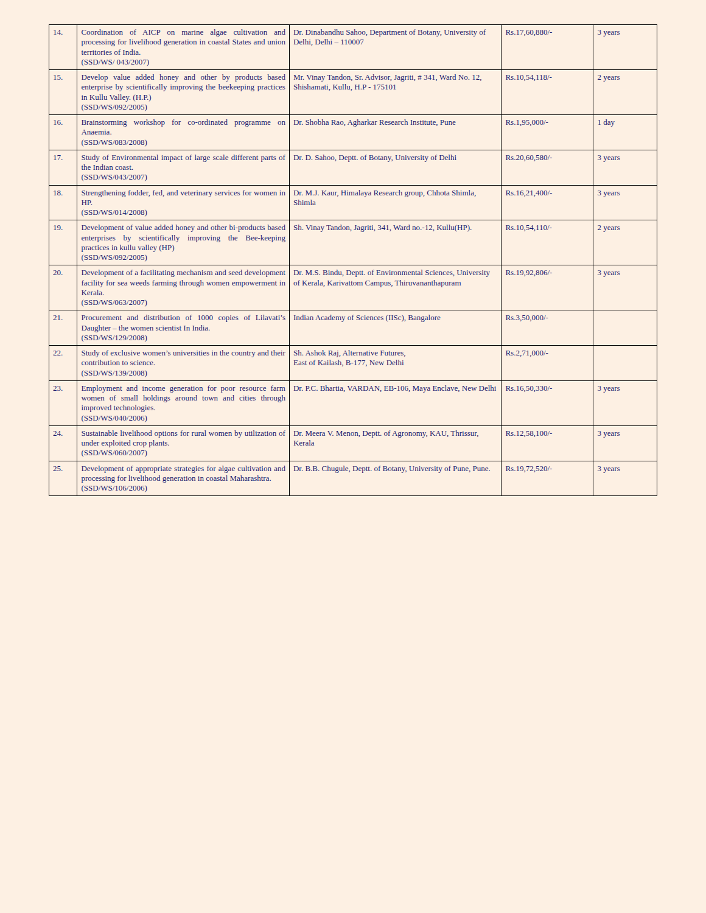| 14. | Coordination of AICP on marine algae cultivation and processing for livelihood generation in coastal States and union territories of India. (SSD/WS/ 043/2007) | Dr. Dinabandhu Sahoo, Department of Botany, University of Delhi, Delhi – 110007 | Rs.17,60,880/- | 3 years |
| 15. | Develop value added honey and other by products based enterprise by scientifically improving the beekeeping practices in Kullu Valley. (H.P.) (SSD/WS/092/2005) | Mr. Vinay Tandon, Sr. Advisor, Jagriti, # 341, Ward No. 12, Shishamati, Kullu, H.P - 175101 | Rs.10,54,118/- | 2 years |
| 16. | Brainstorming workshop for co-ordinated programme on Anaemia. (SSD/WS/083/2008) | Dr. Shobha Rao, Agharkar Research Institute, Pune | Rs.1,95,000/- | 1 day |
| 17. | Study of Environmental impact of large scale different parts of the Indian coast. (SSD/WS/043/2007) | Dr. D. Sahoo, Deptt. of Botany, University of Delhi | Rs.20,60,580/- | 3 years |
| 18. | Strengthening fodder, fed, and veterinary services for women in HP. (SSD/WS/014/2008) | Dr. M.J. Kaur, Himalaya Research group, Chhota Shimla, Shimla | Rs.16,21,400/- | 3 years |
| 19. | Development of value added honey and other bi-products based enterprises by scientifically improving the Bee-keeping practices in kullu valley (HP) (SSD/WS/092/2005) | Sh. Vinay Tandon, Jagriti, 341, Ward no.-12, Kullu(HP). | Rs.10,54,110/- | 2 years |
| 20. | Development of a facilitating mechanism and seed development facility for sea weeds farming through women empowerment in Kerala. (SSD/WS/063/2007) | Dr. M.S. Bindu, Deptt. of Environmental Sciences, University of Kerala, Karivattom Campus, Thiruvananthapuram | Rs.19,92,806/- | 3 years |
| 21. | Procurement and distribution of 1000 copies of Lilavati’s Daughter – the women scientist In India. (SSD/WS/129/2008) | Indian Academy of Sciences (IISc), Bangalore | Rs.3,50,000/- | |
| 22. | Study of exclusive women’s universities in the country and their contribution to science. (SSD/WS/139/2008) | Sh. Ashok Raj, Alternative Futures, East of Kailash, B-177, New Delhi | Rs.2,71,000/- | |
| 23. | Employment and income generation for poor resource farm women of small holdings around town and cities through improved technologies. (SSD/WS/040/2006) | Dr. P.C. Bhartia, VARDAN, EB-106, Maya Enclave, New Delhi | Rs.16,50,330/- | 3 years |
| 24. | Sustainable livelihood options for rural women by utilization of under exploited crop plants. (SSD/WS/060/2007) | Dr. Meera V. Menon, Deptt. of Agronomy, KAU, Thrissur, Kerala | Rs.12,58,100/- | 3 years |
| 25. | Development of appropriate strategies for algae cultivation and processing for livelihood generation in coastal Maharashtra. (SSD/WS/106/2006) | Dr. B.B. Chugule, Deptt. of Botany, University of Pune, Pune. | Rs.19,72,520/- | 3 years |